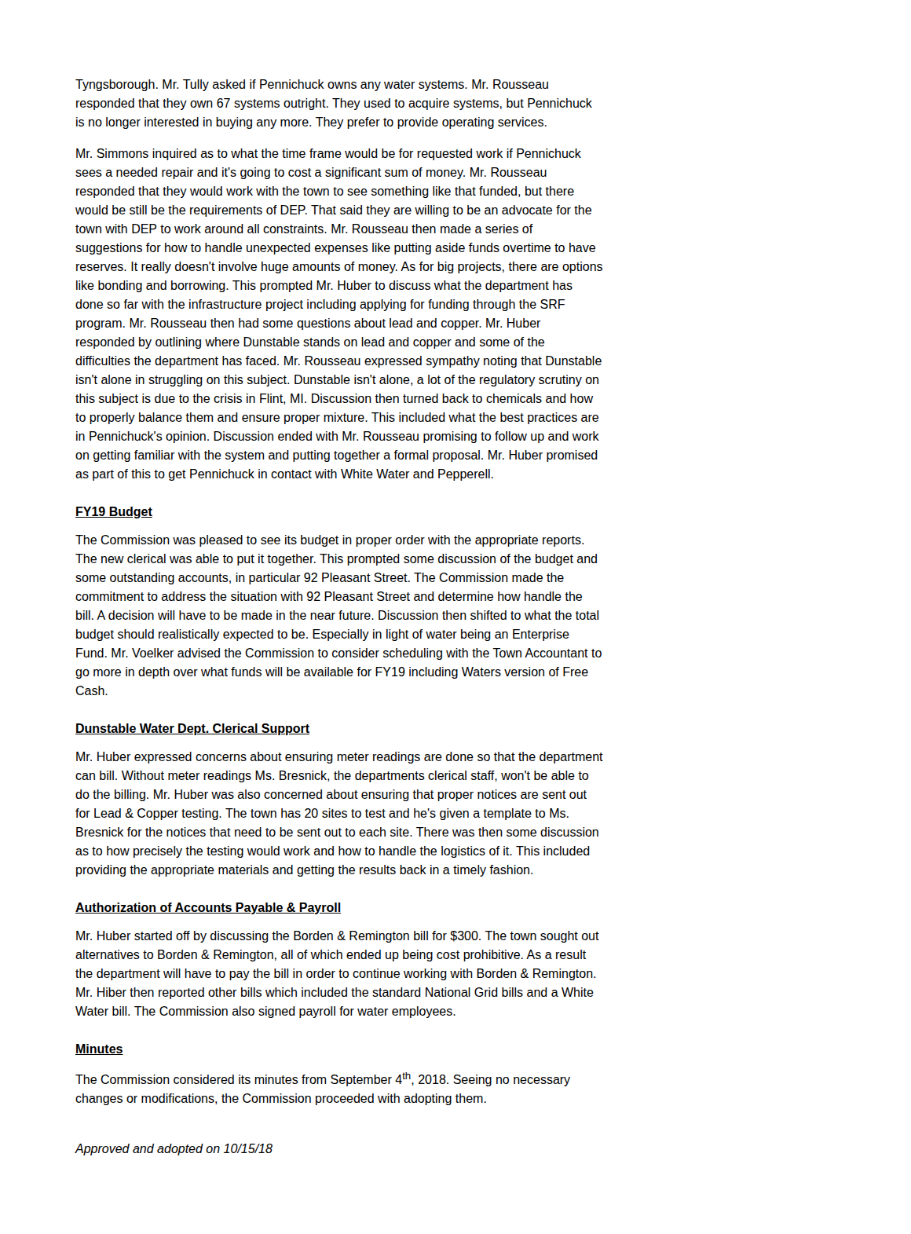Tyngsborough. Mr. Tully asked if Pennichuck owns any water systems. Mr. Rousseau responded that they own 67 systems outright. They used to acquire systems, but Pennichuck is no longer interested in buying any more. They prefer to provide operating services.
Mr. Simmons inquired as to what the time frame would be for requested work if Pennichuck sees a needed repair and it's going to cost a significant sum of money. Mr. Rousseau responded that they would work with the town to see something like that funded, but there would be still be the requirements of DEP. That said they are willing to be an advocate for the town with DEP to work around all constraints. Mr. Rousseau then made a series of suggestions for how to handle unexpected expenses like putting aside funds overtime to have reserves. It really doesn't involve huge amounts of money. As for big projects, there are options like bonding and borrowing. This prompted Mr. Huber to discuss what the department has done so far with the infrastructure project including applying for funding through the SRF program. Mr. Rousseau then had some questions about lead and copper. Mr. Huber responded by outlining where Dunstable stands on lead and copper and some of the difficulties the department has faced. Mr. Rousseau expressed sympathy noting that Dunstable isn't alone in struggling on this subject. Dunstable isn't alone, a lot of the regulatory scrutiny on this subject is due to the crisis in Flint, MI. Discussion then turned back to chemicals and how to properly balance them and ensure proper mixture. This included what the best practices are in Pennichuck's opinion. Discussion ended with Mr. Rousseau promising to follow up and work on getting familiar with the system and putting together a formal proposal. Mr. Huber promised as part of this to get Pennichuck in contact with White Water and Pepperell.
FY19 Budget
The Commission was pleased to see its budget in proper order with the appropriate reports. The new clerical was able to put it together. This prompted some discussion of the budget and some outstanding accounts, in particular 92 Pleasant Street. The Commission made the commitment to address the situation with 92 Pleasant Street and determine how handle the bill. A decision will have to be made in the near future. Discussion then shifted to what the total budget should realistically expected to be. Especially in light of water being an Enterprise Fund. Mr. Voelker advised the Commission to consider scheduling with the Town Accountant to go more in depth over what funds will be available for FY19 including Waters version of Free Cash.
Dunstable Water Dept. Clerical Support
Mr. Huber expressed concerns about ensuring meter readings are done so that the department can bill. Without meter readings Ms. Bresnick, the departments clerical staff, won't be able to do the billing. Mr. Huber was also concerned about ensuring that proper notices are sent out for Lead & Copper testing. The town has 20 sites to test and he's given a template to Ms. Bresnick for the notices that need to be sent out to each site. There was then some discussion as to how precisely the testing would work and how to handle the logistics of it. This included providing the appropriate materials and getting the results back in a timely fashion.
Authorization of Accounts Payable & Payroll
Mr. Huber started off by discussing the Borden & Remington bill for $300. The town sought out alternatives to Borden & Remington, all of which ended up being cost prohibitive. As a result the department will have to pay the bill in order to continue working with Borden & Remington. Mr. Hiber then reported other bills which included the standard National Grid bills and a White Water bill. The Commission also signed payroll for water employees.
Minutes
The Commission considered its minutes from September 4th, 2018. Seeing no necessary changes or modifications, the Commission proceeded with adopting them.
Approved and adopted on 10/15/18